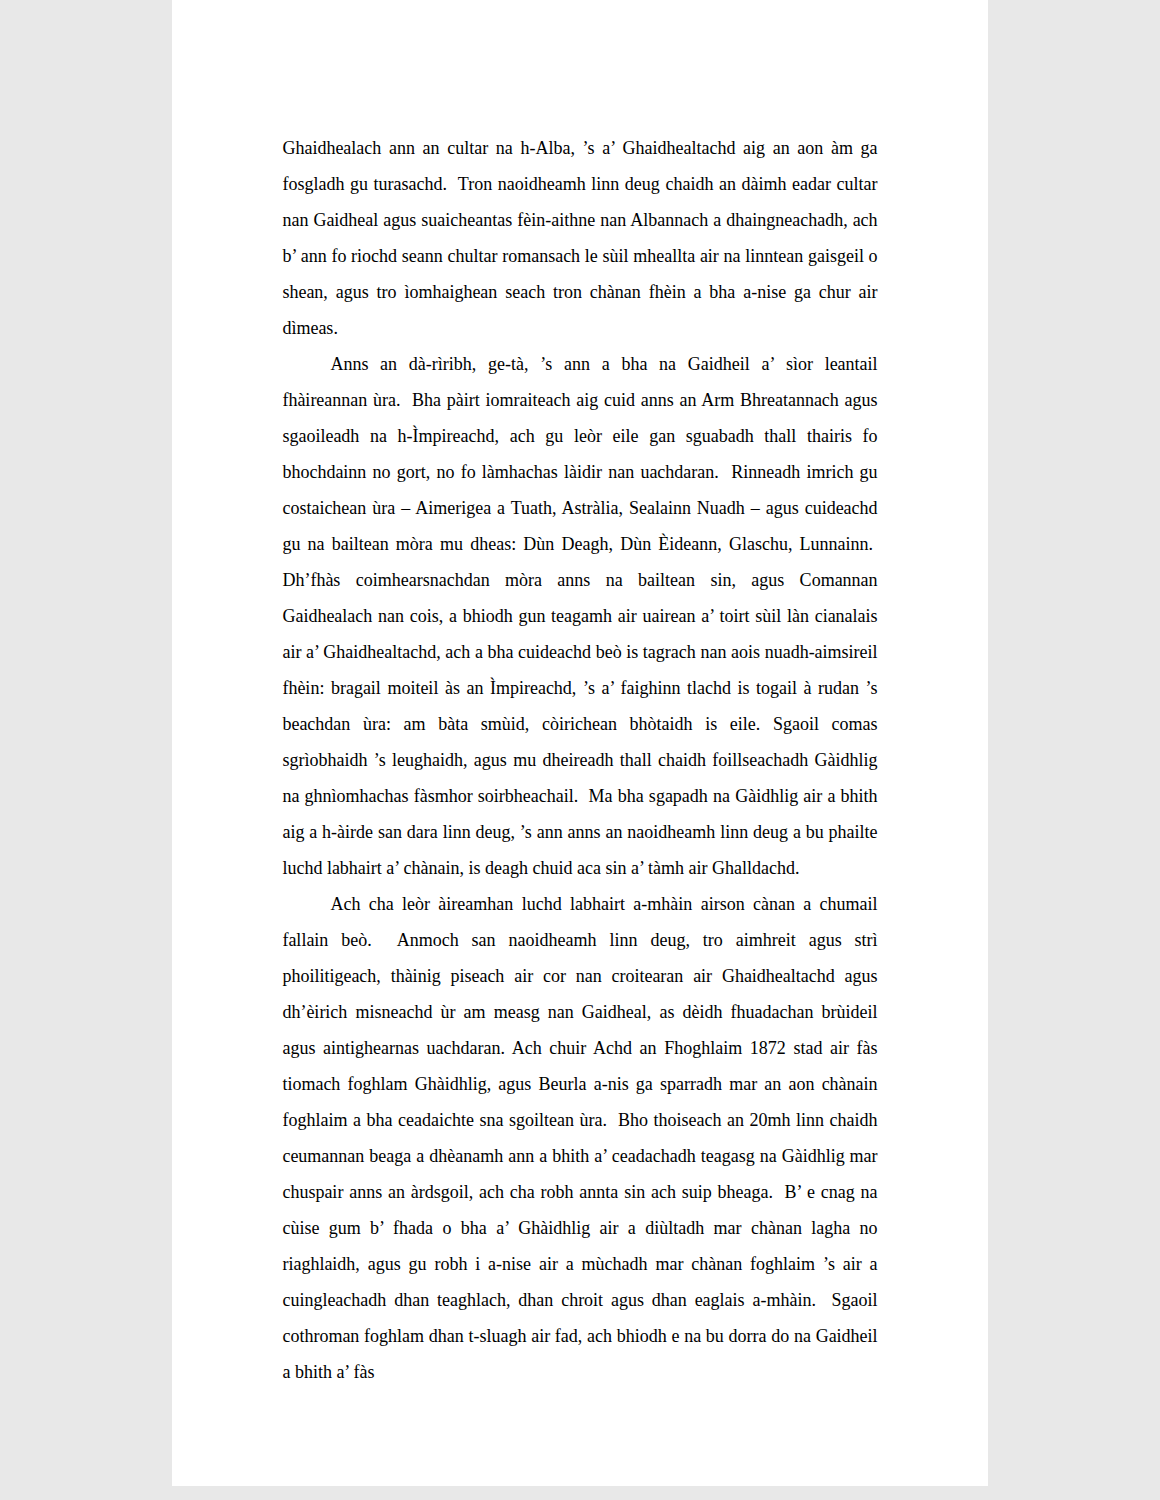Ghaidhealach ann an cultar na h-Alba, ’s a’ Ghaidhealtachd aig an aon àm ga fosgladh gu turasachd. Tron naoidheamh linn deug chaidh an dàimh eadar cultar nan Gaidheal agus suaicheantas fèin-aithne nan Albannach a dhaingneachadh, ach b’ ann fo riochd seann chultar romansach le sùil mheallta air na linntean gaisgeil o shean, agus tro ìomhaighean seach tron chànan fhèin a bha a-nise ga chur air dìmeas.
Anns an dà-rìribh, ge-tà, ’s ann a bha na Gaidheil a’ sìor leantail fhàireannan ùra. Bha pàirt iomraiteach aig cuid anns an Arm Bhreatannach agus sgaoileadh na h-Ìmpireachd, ach gu leòr eile gan sguabadh thall thairis fo bhochdainn no gort, no fo làmhachas làidir nan uachdaran. Rinneadh imrich gu costaichean ùra – Aimerigea a Tuath, Astràlia, Sealainn Nuadh – agus cuideachd gu na bailtean mòra mu dheas: Dùn Deagh, Dùn Èideann, Glaschu, Lunnainn. Dh’fhàs coimhearsnachdan mòra anns na bailtean sin, agus Comannan Gaidhealach nan cois, a bhiodh gun teagamh air uairean a’ toirt sùil làn cianalais air a’ Ghaidhealtachd, ach a bha cuideachd beò is tagrach nan aois nuadh-aimsireil fhèin: bragail moiteil às an Ìmpireachd, ’s a’ faighinn tlachd is togail à rudan ’s beachdan ùra: am bàta smùid, còirichean bhòtaidh is eile. Sgaoil comas sgrìobhaidh ’s leughaidh, agus mu dheireadh thall chaidh foillseachadh Gàidhlig na ghnìomhachas fàsmhor soirbheachail. Ma bha sgapadh na Gàidhlig air a bhith aig a h-àirde san dara linn deug, ’s ann anns an naoidheamh linn deug a bu phailte luchd labhairt a’ chànain, is deagh chuid aca sin a’ tàmh air Ghalldachd.
Ach cha leòr àireamhan luchd labhairt a-mhàin airson cànan a chumail fallain beò. Anmoch san naoidheamh linn deug, tro aimhreit agus strì phoilitigeach, thàinig piseach air cor nan croitearan air Ghaidhealtachd agus dh’èirich misneachd ùr am measg nan Gaidheal, as dèidh fhuadachan brùideil agus aintighearnas uachdaran. Ach chuir Achd an Fhoghlaim 1872 stad air fàs tiomach foghlam Ghàidhlig, agus Beurla a-nis ga sparradh mar an aon chànain foghlaim a bha ceadaichte sna sgoiltean ùra. Bho thoiseach an 20mh linn chaidh ceumannan beaga a dhèanamh ann a bhith a’ ceadachadh teagasg na Gàidhlig mar chuspair anns an àrdsgoil, ach cha robh annta sin ach suip bheaga. B’ e cnag na cùise gum b’ fhada o bha a’ Ghàidhlig air a diùltadh mar chànan lagha no riaghlaidh, agus gu robh i a-nise air a mùchadh mar chànan foghlaim ’s air a cuingleachadh dhan teaghlach, dhan chroit agus dhan eaglais a-mhàin. Sgaoil cothroman foghlam dhan t-sluagh air fad, ach bhiodh e na bu dorra do na Gaidheil a bhith a’ fàs